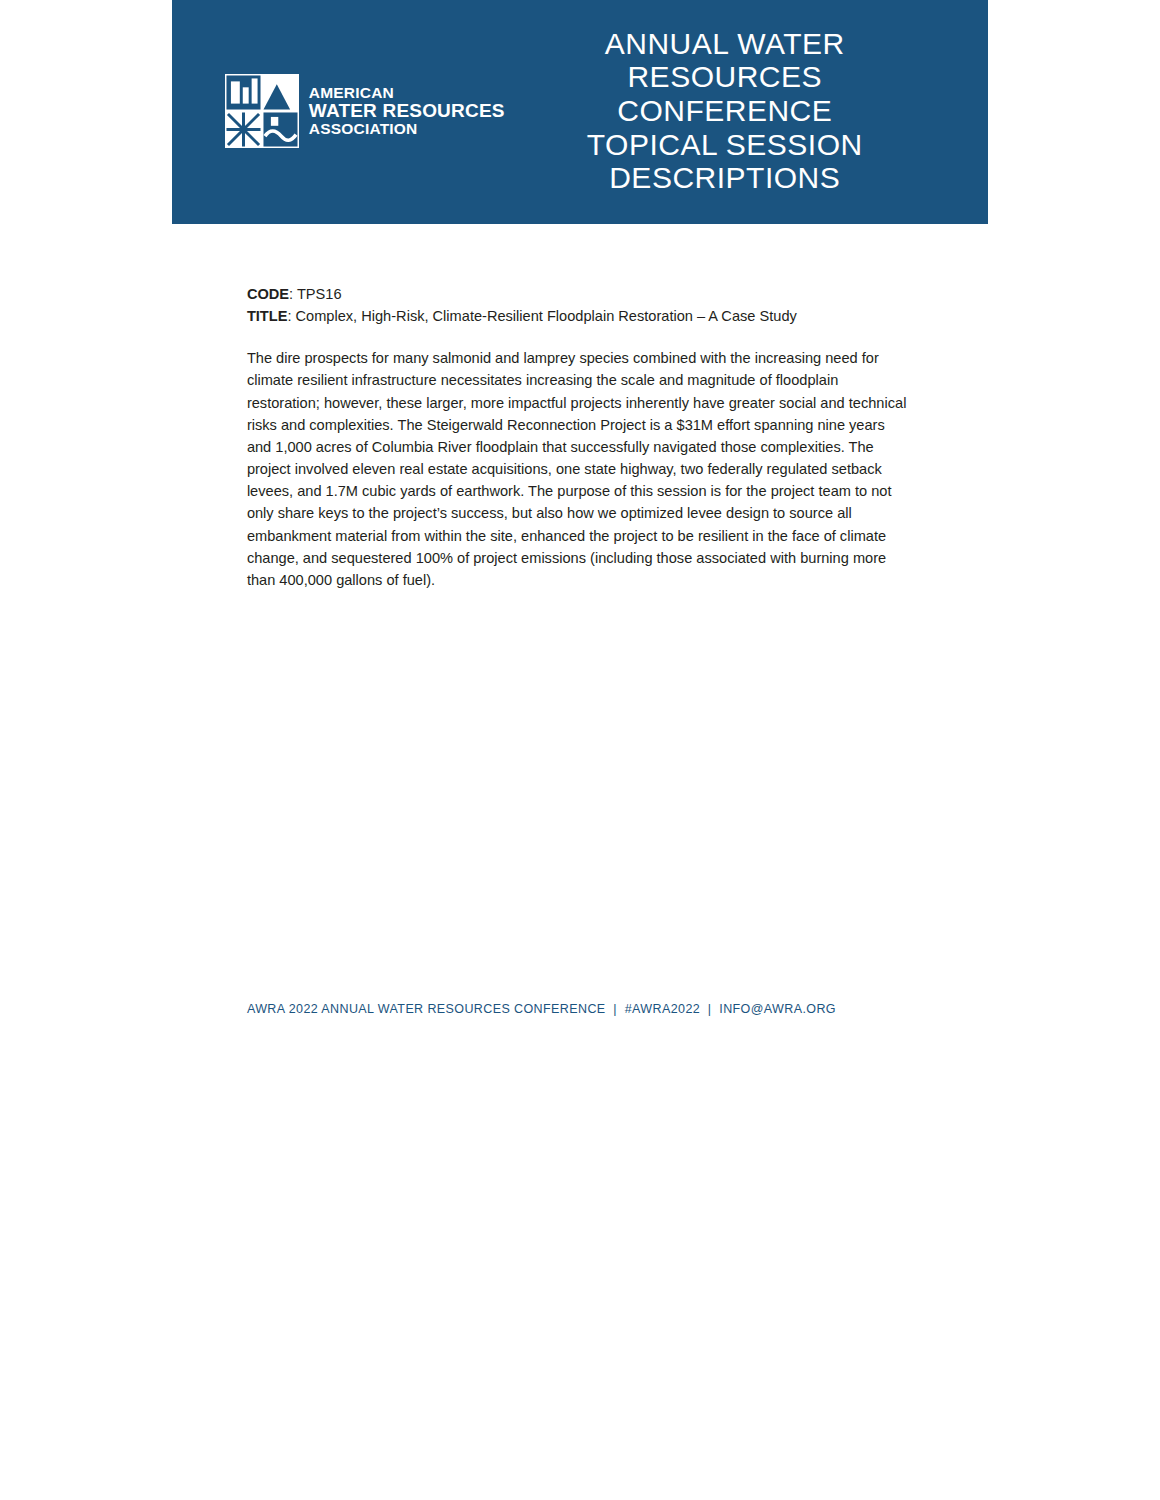American
Water Resources
Association
Annual Water Resources Conference Topical Session Descriptions
CODE: TPS16
TITLE: Complex, High-Risk, Climate-Resilient Floodplain Restoration – A Case Study
The dire prospects for many salmonid and lamprey species combined with the increasing need for climate resilient infrastructure necessitates increasing the scale and magnitude of floodplain restoration; however, these larger, more impactful projects inherently have greater social and technical risks and complexities. The Steigerwald Reconnection Project is a $31M effort spanning nine years and 1,000 acres of Columbia River floodplain that successfully navigated those complexities. The project involved eleven real estate acquisitions, one state highway, two federally regulated setback levees, and 1.7M cubic yards of earthwork. The purpose of this session is for the project team to not only share keys to the project’s success, but also how we optimized levee design to source all embankment material from within the site, enhanced the project to be resilient in the face of climate change, and sequestered 100% of project emissions (including those associated with burning more than 400,000 gallons of fuel).
AWRA 2022 Annual Water Resources Conference | #AWRA2022 | info@awra.org